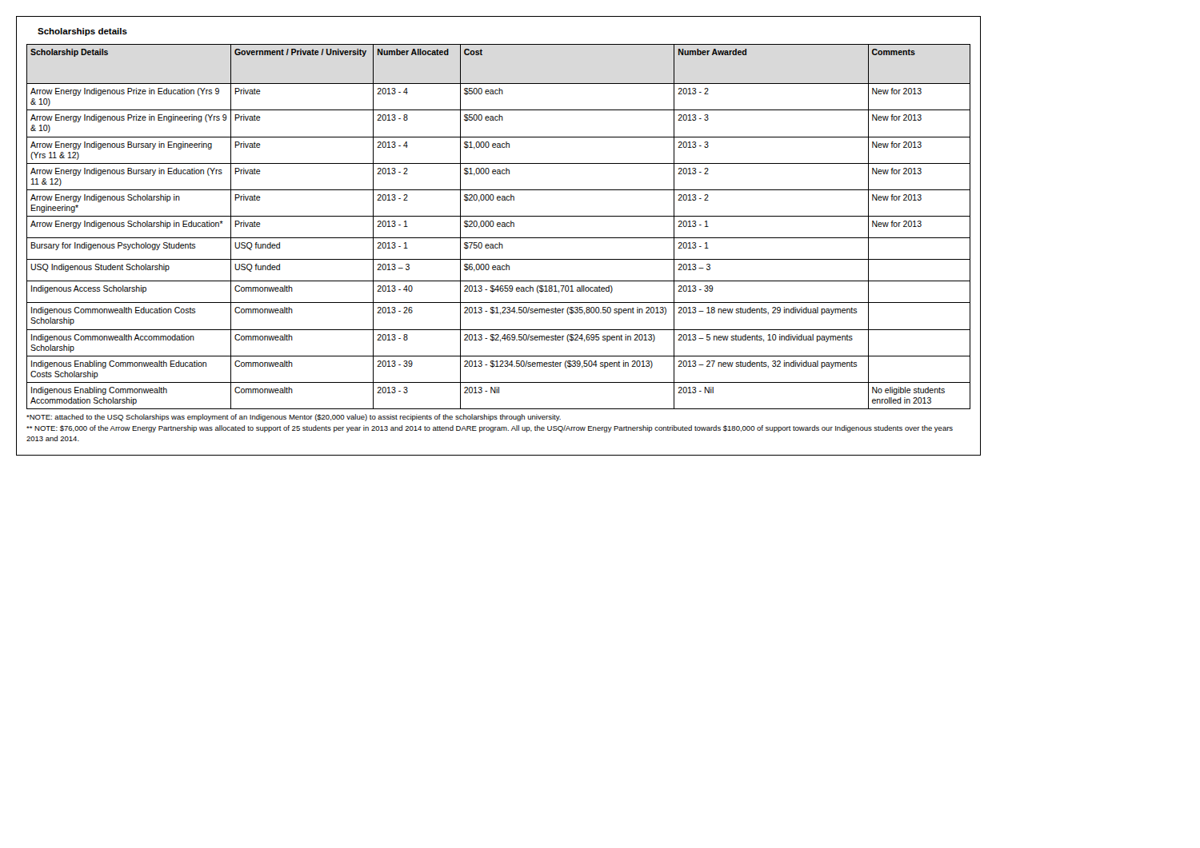Scholarships details
| Scholarship Details | Government / Private / University | Number Allocated | Cost | Number Awarded | Comments |
| --- | --- | --- | --- | --- | --- |
| Arrow Energy Indigenous Prize in Education (Yrs 9 & 10) | Private | 2013 - 4 | $500 each | 2013 - 2 | New for 2013 |
| Arrow Energy Indigenous Prize in Engineering (Yrs 9 & 10) | Private | 2013 - 8 | $500 each | 2013 - 3 | New for 2013 |
| Arrow Energy Indigenous Bursary in Engineering (Yrs 11 & 12) | Private | 2013 - 4 | $1,000 each | 2013 - 3 | New for 2013 |
| Arrow Energy Indigenous Bursary in Education (Yrs 11 & 12) | Private | 2013 - 2 | $1,000 each | 2013 - 2 | New for 2013 |
| Arrow Energy Indigenous Scholarship in Engineering* | Private | 2013 - 2 | $20,000 each | 2013 - 2 | New for 2013 |
| Arrow Energy Indigenous Scholarship in Education* | Private | 2013 - 1 | $20,000 each | 2013 - 1 | New for 2013 |
| Bursary for Indigenous Psychology Students | USQ funded | 2013 - 1 | $750 each | 2013 - 1 | |
| USQ Indigenous Student Scholarship | USQ funded | 2013 – 3 | $6,000 each | 2013 – 3 | |
| Indigenous Access Scholarship | Commonwealth | 2013 - 40 | 2013 - $4659 each ($181,701 allocated) | 2013 - 39 | |
| Indigenous Commonwealth Education Costs Scholarship | Commonwealth | 2013 - 26 | 2013 - $1,234.50/semester ($35,800.50 spent in 2013) | 2013 – 18 new students, 29 individual payments | |
| Indigenous Commonwealth Accommodation Scholarship | Commonwealth | 2013 - 8 | 2013 - $2,469.50/semester ($24,695 spent in 2013) | 2013 – 5 new students, 10 individual payments | |
| Indigenous Enabling Commonwealth Education Costs Scholarship | Commonwealth | 2013 - 39 | 2013 - $1234.50/semester ($39,504 spent in 2013) | 2013 – 27 new students, 32 individual payments | |
| Indigenous Enabling Commonwealth Accommodation Scholarship | Commonwealth | 2013 - 3 | 2013 - Nil | 2013 - Nil | No eligible students enrolled in 2013 |
*NOTE: attached to the USQ Scholarships was employment of an Indigenous Mentor ($20,000 value) to assist recipients of the scholarships through university.
** NOTE: $76,000 of the Arrow Energy Partnership was allocated to support of 25 students per year in 2013 and 2014 to attend DARE program. All up, the USQ/Arrow Energy Partnership contributed towards $180,000 of support towards our Indigenous students over the years 2013 and 2014.